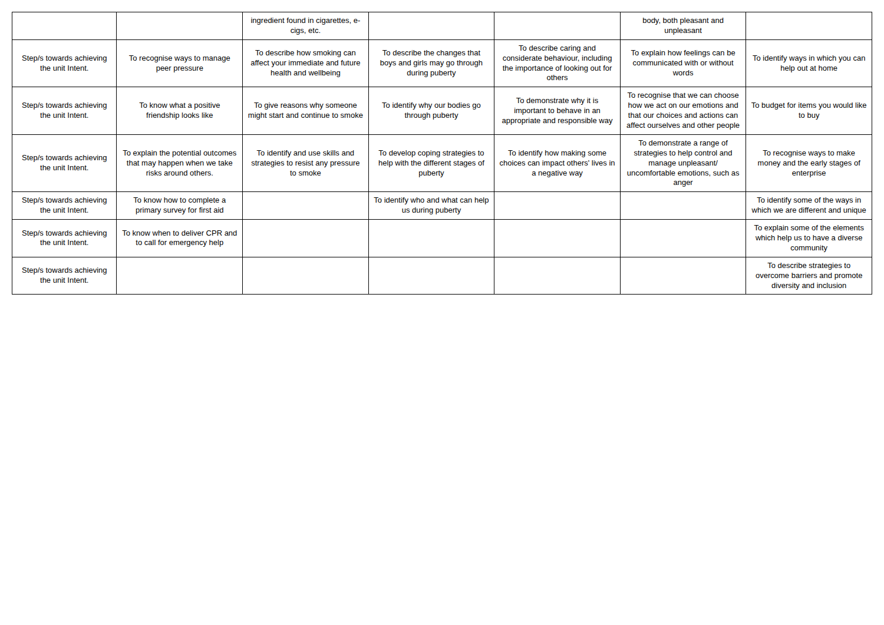| | | ingredient found in cigarettes, e-cigs, etc. | | | body, both pleasant and unpleasant | |
| Step/s towards achieving the unit Intent. | To recognise ways to manage peer pressure | To describe how smoking can affect your immediate and future health and wellbeing | To describe the changes that boys and girls may go through during puberty | To describe caring and considerate behaviour, including the importance of looking out for others | To explain how feelings can be communicated with or without words | To identify ways in which you can help out at home |
| Step/s towards achieving the unit Intent. | To know what a positive friendship looks like | To give reasons why someone might start and continue to smoke | To identify why our bodies go through puberty | To demonstrate why it is important to behave in an appropriate and responsible way | To recognise that we can choose how we act on our emotions and that our choices and actions can affect ourselves and other people | To budget for items you would like to buy |
| Step/s towards achieving the unit Intent. | To explain the potential outcomes that may happen when we take risks around others. | To identify and use skills and strategies to resist any pressure to smoke | To develop coping strategies to help with the different stages of puberty | To identify how making some choices can impact others' lives in a negative way | To demonstrate a range of strategies to help control and manage unpleasant/ uncomfortable emotions, such as anger | To recognise ways to make money and the early stages of enterprise |
| Step/s towards achieving the unit Intent. | To know how to complete a primary survey for first aid | | To identify who and what can help us during puberty | | | To identify some of the ways in which we are different and unique |
| Step/s towards achieving the unit Intent. | To know when to deliver CPR and to call for emergency help | | | | | To explain some of the elements which help us to have a diverse community |
| Step/s towards achieving the unit Intent. | | | | | | To describe strategies to overcome barriers and promote diversity and inclusion |